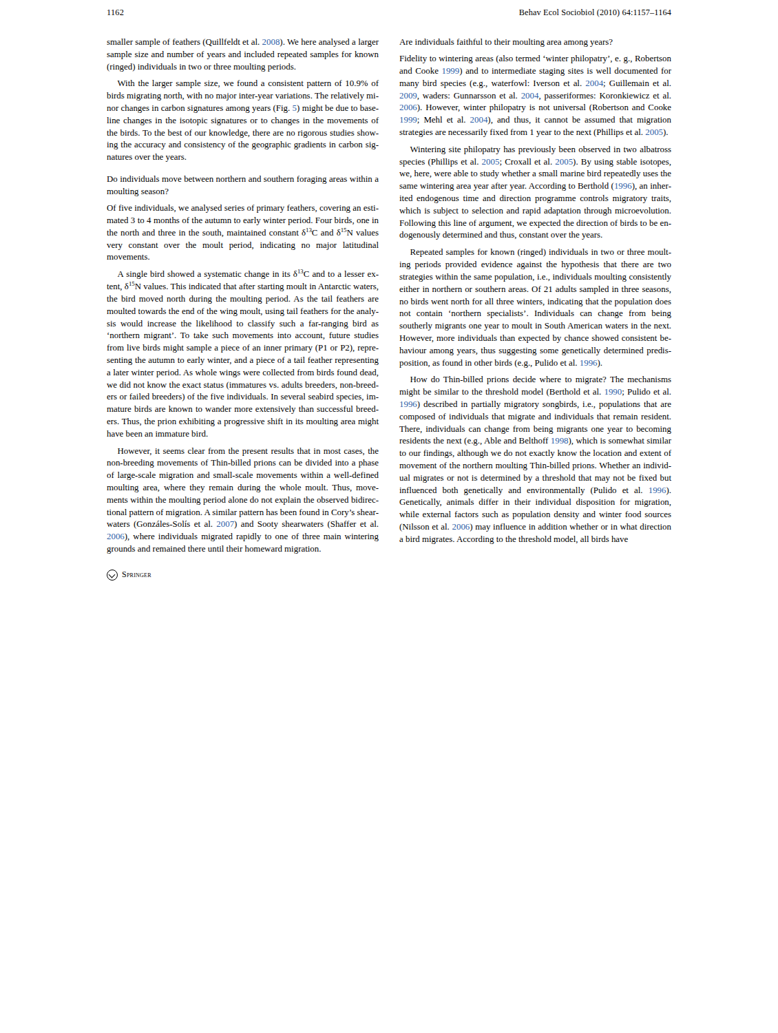1162 Behav Ecol Sociobiol (2010) 64:1157–1164
smaller sample of feathers (Quillfeldt et al. 2008). We here analysed a larger sample size and number of years and included repeated samples for known (ringed) individuals in two or three moulting periods.
With the larger sample size, we found a consistent pattern of 10.9% of birds migrating north, with no major inter-year variations. The relatively minor changes in carbon signatures among years (Fig. 5) might be due to baseline changes in the isotopic signatures or to changes in the movements of the birds. To the best of our knowledge, there are no rigorous studies showing the accuracy and consistency of the geographic gradients in carbon signatures over the years.
Do individuals move between northern and southern foraging areas within a moulting season?
Of five individuals, we analysed series of primary feathers, covering an estimated 3 to 4 months of the autumn to early winter period. Four birds, one in the north and three in the south, maintained constant δ13C and δ15N values very constant over the moult period, indicating no major latitudinal movements.
A single bird showed a systematic change in its δ13C and to a lesser extent, δ15N values. This indicated that after starting moult in Antarctic waters, the bird moved north during the moulting period. As the tail feathers are moulted towards the end of the wing moult, using tail feathers for the analysis would increase the likelihood to classify such a far-ranging bird as ‘northern migrant’. To take such movements into account, future studies from live birds might sample a piece of an inner primary (P1 or P2), representing the autumn to early winter, and a piece of a tail feather representing a later winter period. As whole wings were collected from birds found dead, we did not know the exact status (immatures vs. adults breeders, non-breeders or failed breeders) of the five individuals. In several seabird species, immature birds are known to wander more extensively than successful breeders. Thus, the prion exhibiting a progressive shift in its moulting area might have been an immature bird.
However, it seems clear from the present results that in most cases, the non-breeding movements of Thin-billed prions can be divided into a phase of large-scale migration and small-scale movements within a well-defined moulting area, where they remain during the whole moult. Thus, movements within the moulting period alone do not explain the observed bidirectional pattern of migration. A similar pattern has been found in Cory’s shearwaters (Gonzáles-Solís et al. 2007) and Sooty shearwaters (Shaffer et al. 2006), where individuals migrated rapidly to one of three main wintering grounds and remained there until their homeward migration.
Are individuals faithful to their moulting area among years?
Fidelity to wintering areas (also termed ‘winter philopatry’, e. g., Robertson and Cooke 1999) and to intermediate staging sites is well documented for many bird species (e.g., waterfowl: Iverson et al. 2004; Guillemain et al. 2009, waders: Gunnarsson et al. 2004, passeriformes: Koronkiewicz et al. 2006). However, winter philopatry is not universal (Robertson and Cooke 1999; Mehl et al. 2004), and thus, it cannot be assumed that migration strategies are necessarily fixed from 1 year to the next (Phillips et al. 2005).
Wintering site philopatry has previously been observed in two albatross species (Phillips et al. 2005; Croxall et al. 2005). By using stable isotopes, we, here, were able to study whether a small marine bird repeatedly uses the same wintering area year after year. According to Berthold (1996), an inherited endogenous time and direction programme controls migratory traits, which is subject to selection and rapid adaptation through microevolution. Following this line of argument, we expected the direction of birds to be endogenously determined and thus, constant over the years.
Repeated samples for known (ringed) individuals in two or three moulting periods provided evidence against the hypothesis that there are two strategies within the same population, i.e., individuals moulting consistently either in northern or southern areas. Of 21 adults sampled in three seasons, no birds went north for all three winters, indicating that the population does not contain ‘northern specialists’. Individuals can change from being southerly migrants one year to moult in South American waters in the next. However, more individuals than expected by chance showed consistent behaviour among years, thus suggesting some genetically determined predisposition, as found in other birds (e.g., Pulido et al. 1996).
How do Thin-billed prions decide where to migrate? The mechanisms might be similar to the threshold model (Berthold et al. 1990; Pulido et al. 1996) described in partially migratory songbirds, i.e., populations that are composed of individuals that migrate and individuals that remain resident. There, individuals can change from being migrants one year to becoming residents the next (e.g., Able and Belthoff 1998), which is somewhat similar to our findings, although we do not exactly know the location and extent of movement of the northern moulting Thin-billed prions. Whether an individual migrates or not is determined by a threshold that may not be fixed but influenced both genetically and environmentally (Pulido et al. 1996). Genetically, animals differ in their individual disposition for migration, while external factors such as population density and winter food sources (Nilsson et al. 2006) may influence in addition whether or in what direction a bird migrates. According to the threshold model, all birds have
Springer